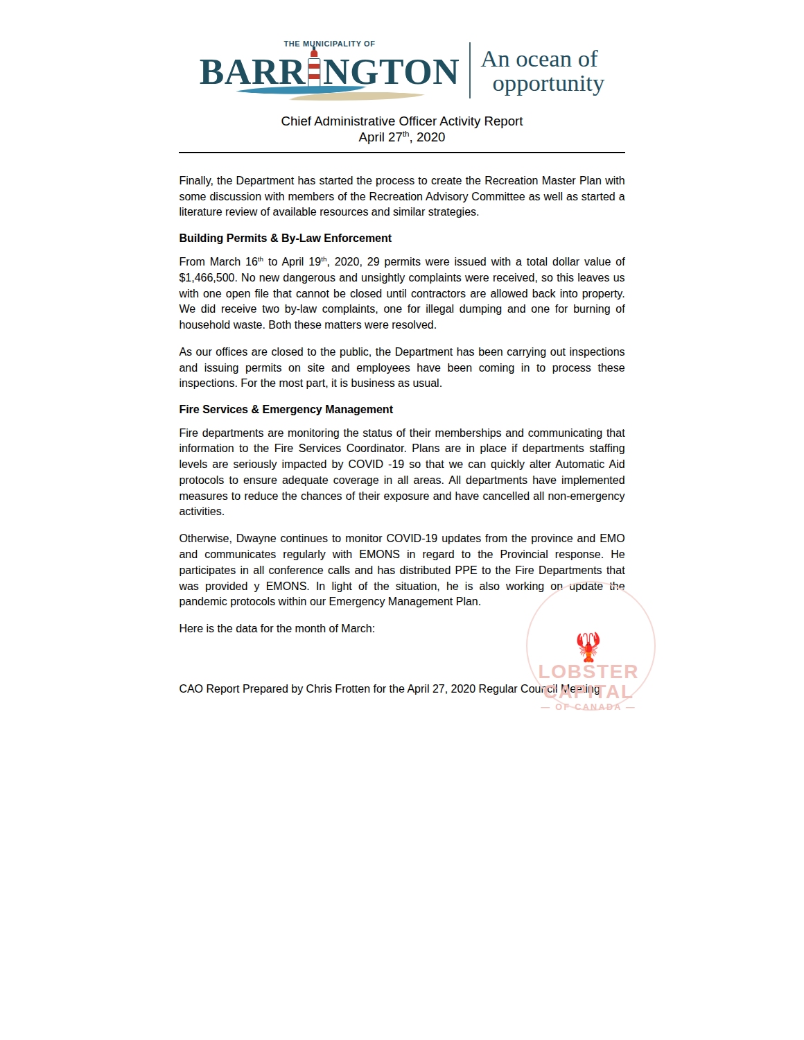THE MUNICIPALITY OF
BARR NGTON
An ocean ofopportunity
Chief Administrative Officer Activity Report April 27th, 2020
Finally, the Department has started the process to create the Recreation Master Plan with some discussion with members of the Recreation Advisory Committee as well as started a literature review of available resources and similar strategies.
Building Permits & By-Law Enforcement
From March 16th to April 19th, 2020, 29 permits were issued with a total dollar value of $1,466,500. No new dangerous and unsightly complaints were received, so this leaves us with one open file that cannot be closed until contractors are allowed back into property. We did receive two by-law complaints, one for illegal dumping and one for burning of household waste. Both these matters were resolved.
As our offices are closed to the public, the Department has been carrying out inspections and issuing permits on site and employees have been coming in to process these inspections. For the most part, it is business as usual.
Fire Services & Emergency Management
Fire departments are monitoring the status of their memberships and communicating that information to the Fire Services Coordinator. Plans are in place if departments staffing levels are seriously impacted by COVID -19 so that we can quickly alter Automatic Aid protocols to ensure adequate coverage in all areas. All departments have implemented measures to reduce the chances of their exposure and have cancelled all non-emergency activities.
Otherwise, Dwayne continues to monitor COVID-19 updates from the province and EMO and communicates regularly with EMONS in regard to the Provincial response. He participates in all conference calls and has distributed PPE to the Fire Departments that was provided y EMONS. In light of the situation, he is also working on update the pandemic protocols within our Emergency Management Plan.
Here is the data for the month of March:
CAO Report Prepared by Chris Frotten for the April 27, 2020 Regular Council Meeting
🦞
LOBSTER
CAPITAL
— OF CANADA —